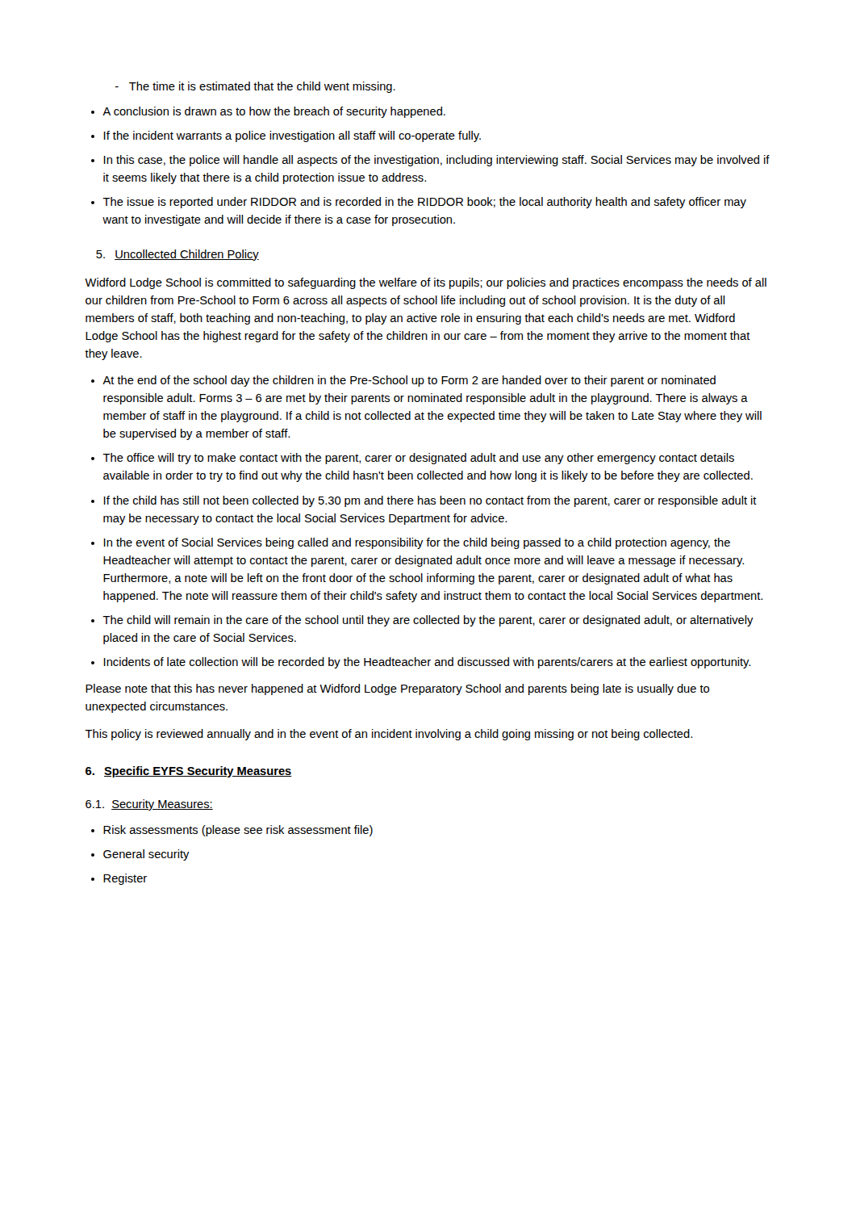The time it is estimated that the child went missing.
A conclusion is drawn as to how the breach of security happened.
If the incident warrants a police investigation all staff will co-operate fully.
In this case, the police will handle all aspects of the investigation, including interviewing staff. Social Services may be involved if it seems likely that there is a child protection issue to address.
The issue is reported under RIDDOR and is recorded in the RIDDOR book; the local authority health and safety officer may want to investigate and will decide if there is a case for prosecution.
5. Uncollected Children Policy
Widford Lodge School is committed to safeguarding the welfare of its pupils; our policies and practices encompass the needs of all our children from Pre-School to Form 6 across all aspects of school life including out of school provision. It is the duty of all members of staff, both teaching and non-teaching, to play an active role in ensuring that each child's needs are met. Widford Lodge School has the highest regard for the safety of the children in our care – from the moment they arrive to the moment that they leave.
At the end of the school day the children in the Pre-School up to Form 2 are handed over to their parent or nominated responsible adult. Forms 3 – 6 are met by their parents or nominated responsible adult in the playground. There is always a member of staff in the playground. If a child is not collected at the expected time they will be taken to Late Stay where they will be supervised by a member of staff.
The office will try to make contact with the parent, carer or designated adult and use any other emergency contact details available in order to try to find out why the child hasn't been collected and how long it is likely to be before they are collected.
If the child has still not been collected by 5.30 pm and there has been no contact from the parent, carer or responsible adult it may be necessary to contact the local Social Services Department for advice.
In the event of Social Services being called and responsibility for the child being passed to a child protection agency, the Headteacher will attempt to contact the parent, carer or designated adult once more and will leave a message if necessary. Furthermore, a note will be left on the front door of the school informing the parent, carer or designated adult of what has happened. The note will reassure them of their child's safety and instruct them to contact the local Social Services department.
The child will remain in the care of the school until they are collected by the parent, carer or designated adult, or alternatively placed in the care of Social Services.
Incidents of late collection will be recorded by the Headteacher and discussed with parents/carers at the earliest opportunity.
Please note that this has never happened at Widford Lodge Preparatory School and parents being late is usually due to unexpected circumstances.
This policy is reviewed annually and in the event of an incident involving a child going missing or not being collected.
6. Specific EYFS Security Measures
6.1. Security Measures:
Risk assessments (please see risk assessment file)
General security
Register